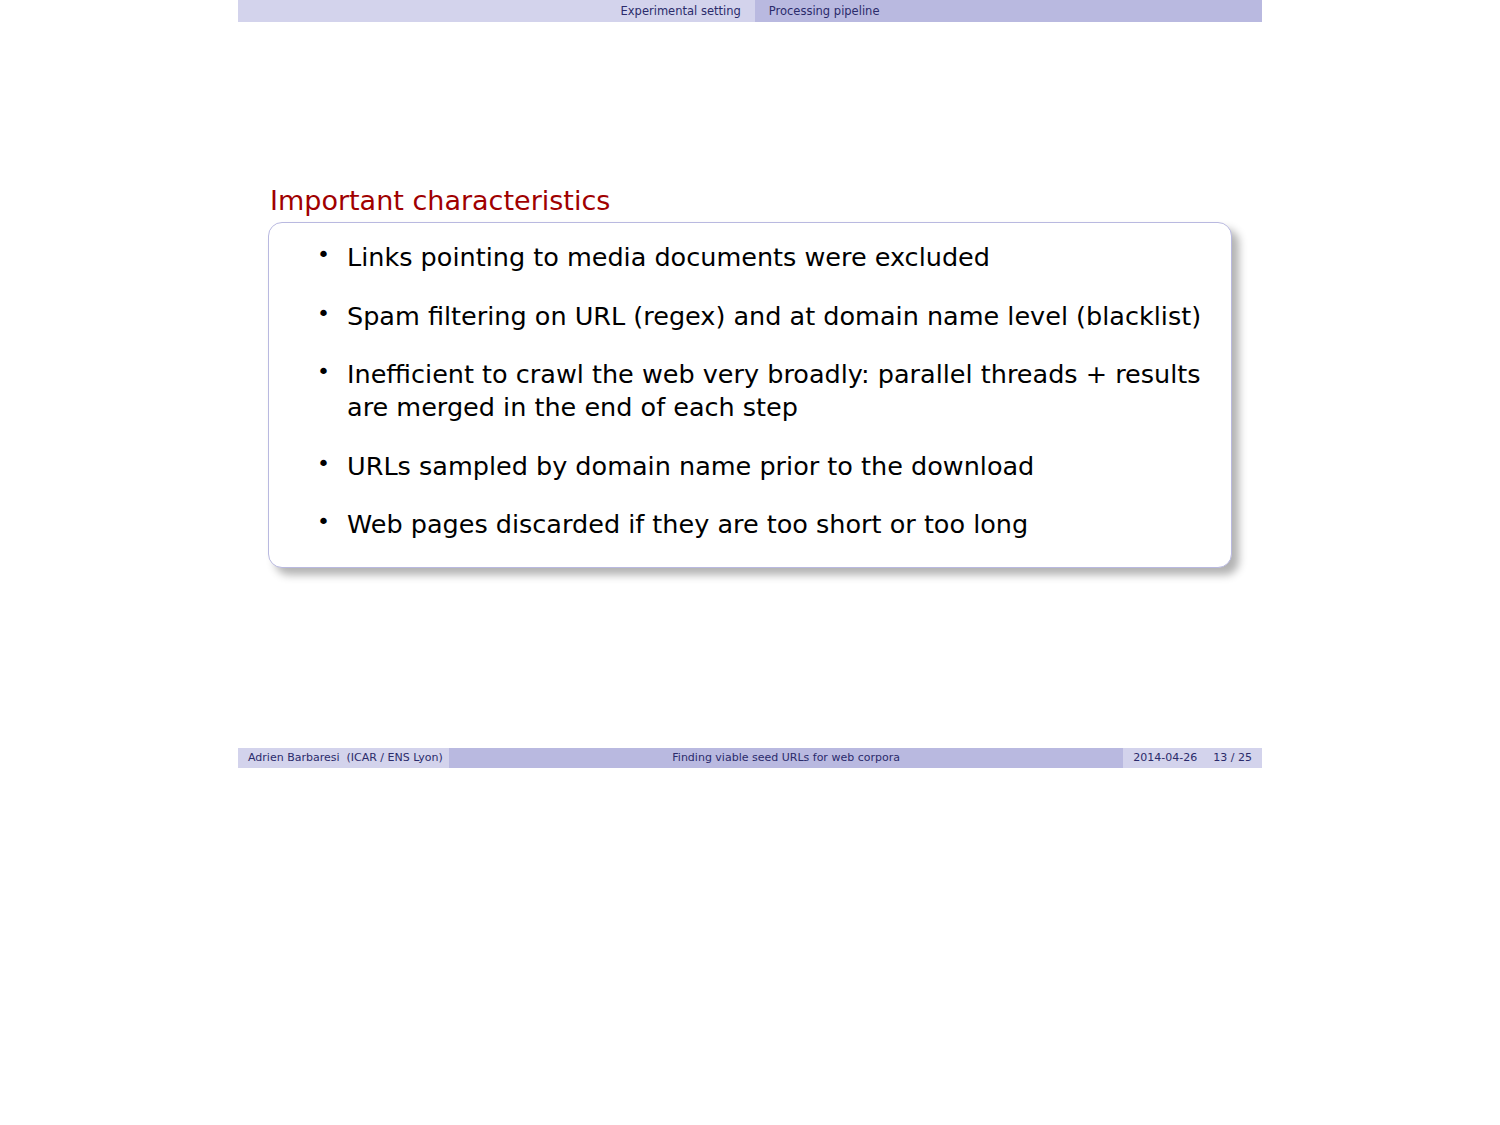Experimental setting
Processing pipeline
Important characteristics
Links pointing to media documents were excluded
Spam filtering on URL (regex) and at domain name level (blacklist)
Inefficient to crawl the web very broadly: parallel threads + results are merged in the end of each step
URLs sampled by domain name prior to the download
Web pages discarded if they are too short or too long
Adrien Barbaresi (ICAR / ENS Lyon)
Finding viable seed URLs for web corpora
2014-04-26
13 / 25